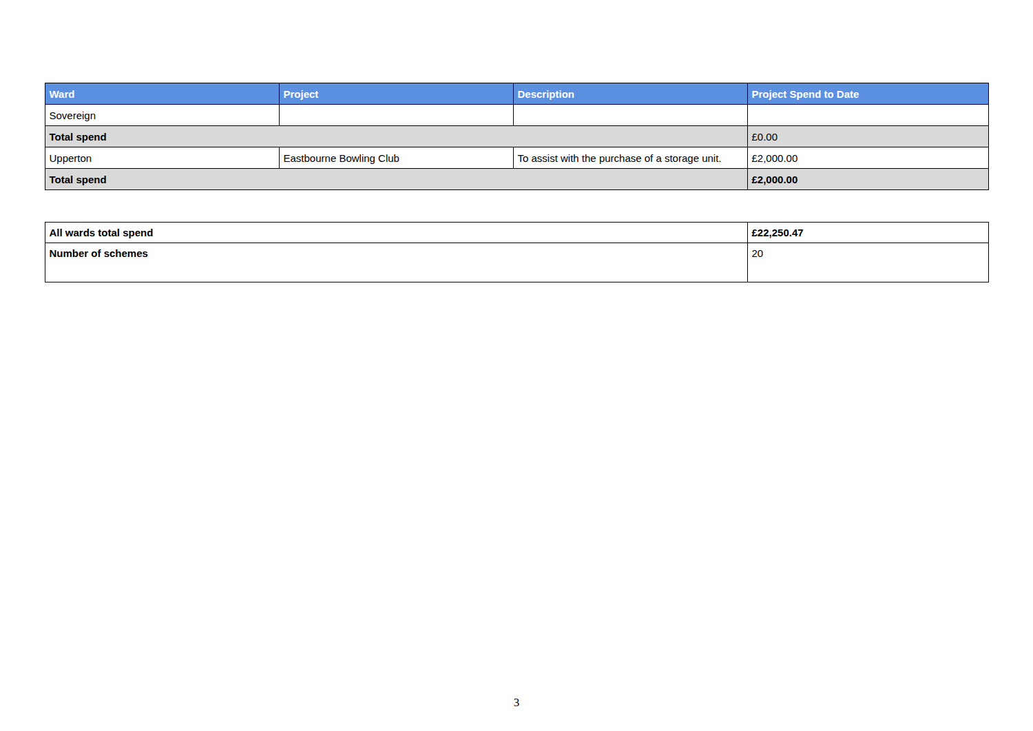| Ward | Project | Description | Project Spend to Date |
| --- | --- | --- | --- |
| Sovereign | | | |
| Total spend | £0.00 |
| Upperton | Eastbourne Bowling Club | To assist with the purchase of a storage unit. | £2,000.00 |
| Total spend | £2,000.00 |
| All wards total spend | £22,250.47 |
| Number of schemes | 20 |
3